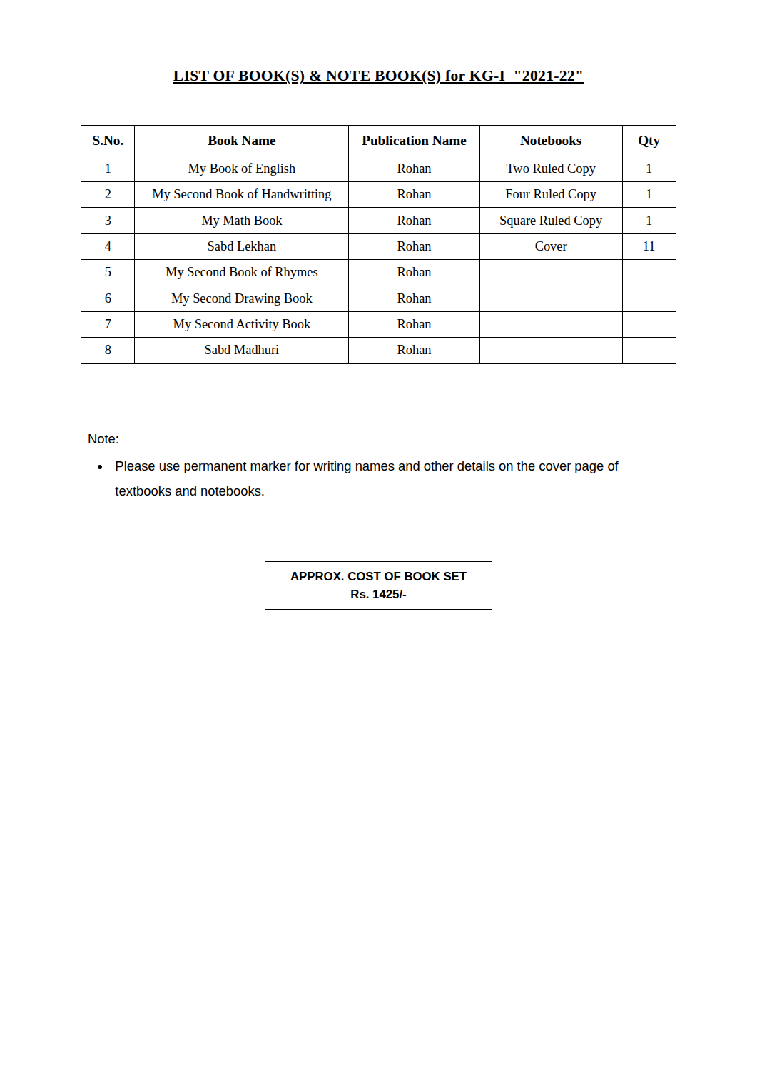LIST OF BOOK(S) & NOTE BOOK(S) for KG-I "2021-22"
| S.No. | Book Name | Publication Name | Notebooks | Qty |
| --- | --- | --- | --- | --- |
| 1 | My Book of English | Rohan | Two Ruled Copy | 1 |
| 2 | My Second Book of Handwritting | Rohan | Four Ruled Copy | 1 |
| 3 | My Math Book | Rohan | Square Ruled Copy | 1 |
| 4 | Sabd Lekhan | Rohan | Cover | 11 |
| 5 | My Second Book of Rhymes | Rohan | | |
| 6 | My Second Drawing Book | Rohan | | |
| 7 | My Second Activity Book | Rohan | | |
| 8 | Sabd Madhuri | Rohan | | |
Note:
Please use permanent marker for writing names and other details on the cover page of textbooks and notebooks.
APPROX. COST OF BOOK SET
Rs. 1425/-